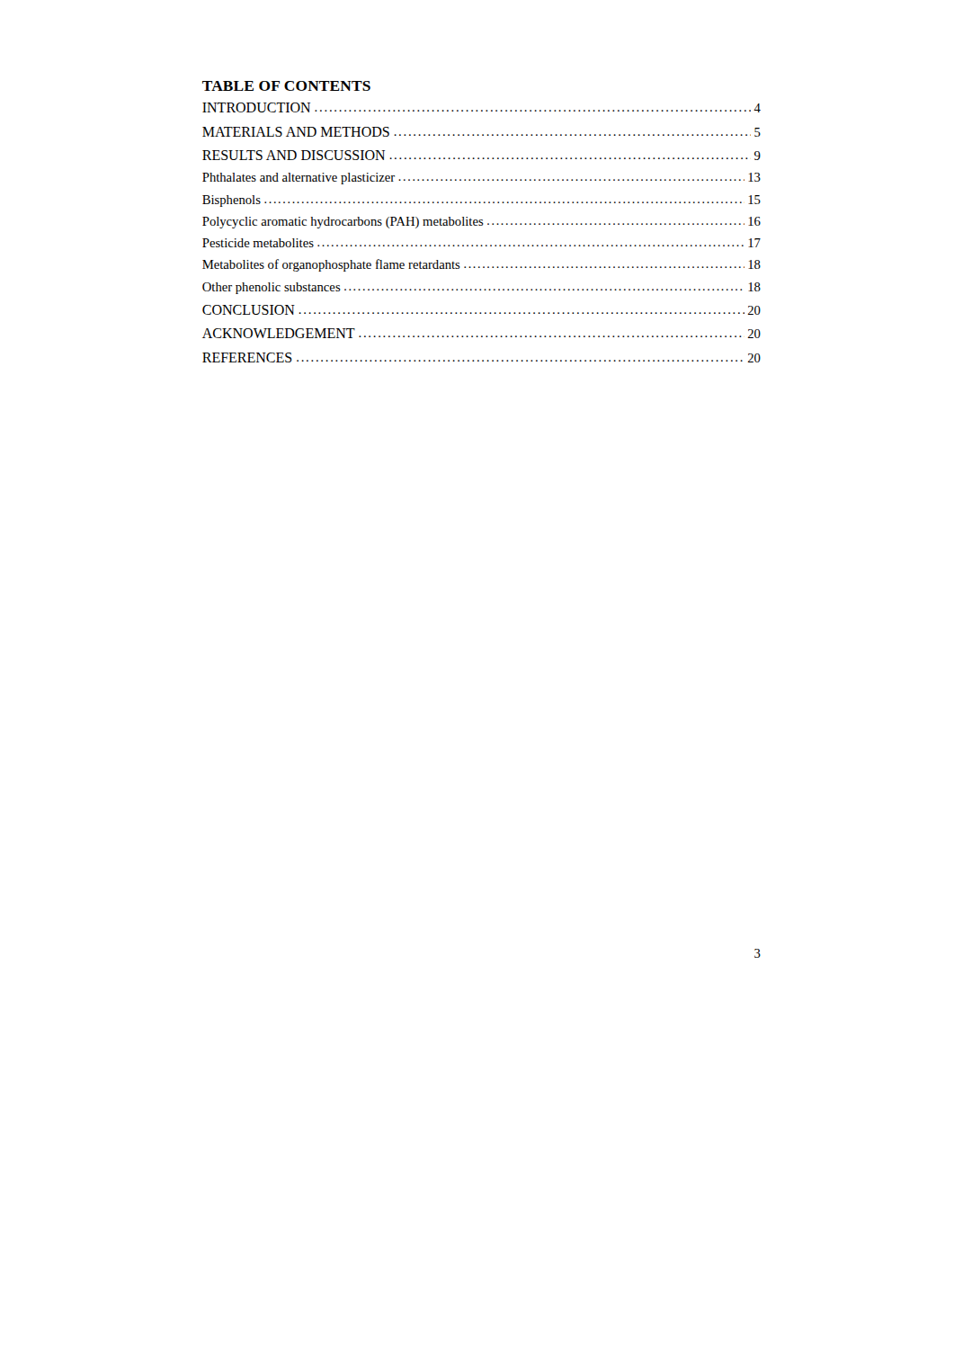TABLE OF CONTENTS
INTRODUCTION .................................................................................................................................................. 4
MATERIALS AND METHODS .................................................................................................................................................. 5
RESULTS AND DISCUSSION .................................................................................................................................................. 9
Phthalates and alternative plasticizer .................................................................................................................................................. 13
Bisphenols .................................................................................................................................................. 15
Polycyclic aromatic hydrocarbons (PAH) metabolites .................................................................................................................................................. 16
Pesticide metabolites .................................................................................................................................................. 17
Metabolites of organophosphate flame retardants .................................................................................................................................................. 18
Other phenolic substances .................................................................................................................................................. 18
CONCLUSION .................................................................................................................................................. 20
ACKNOWLEDGEMENT .................................................................................................................................................. 20
REFERENCES .................................................................................................................................................. 20
3